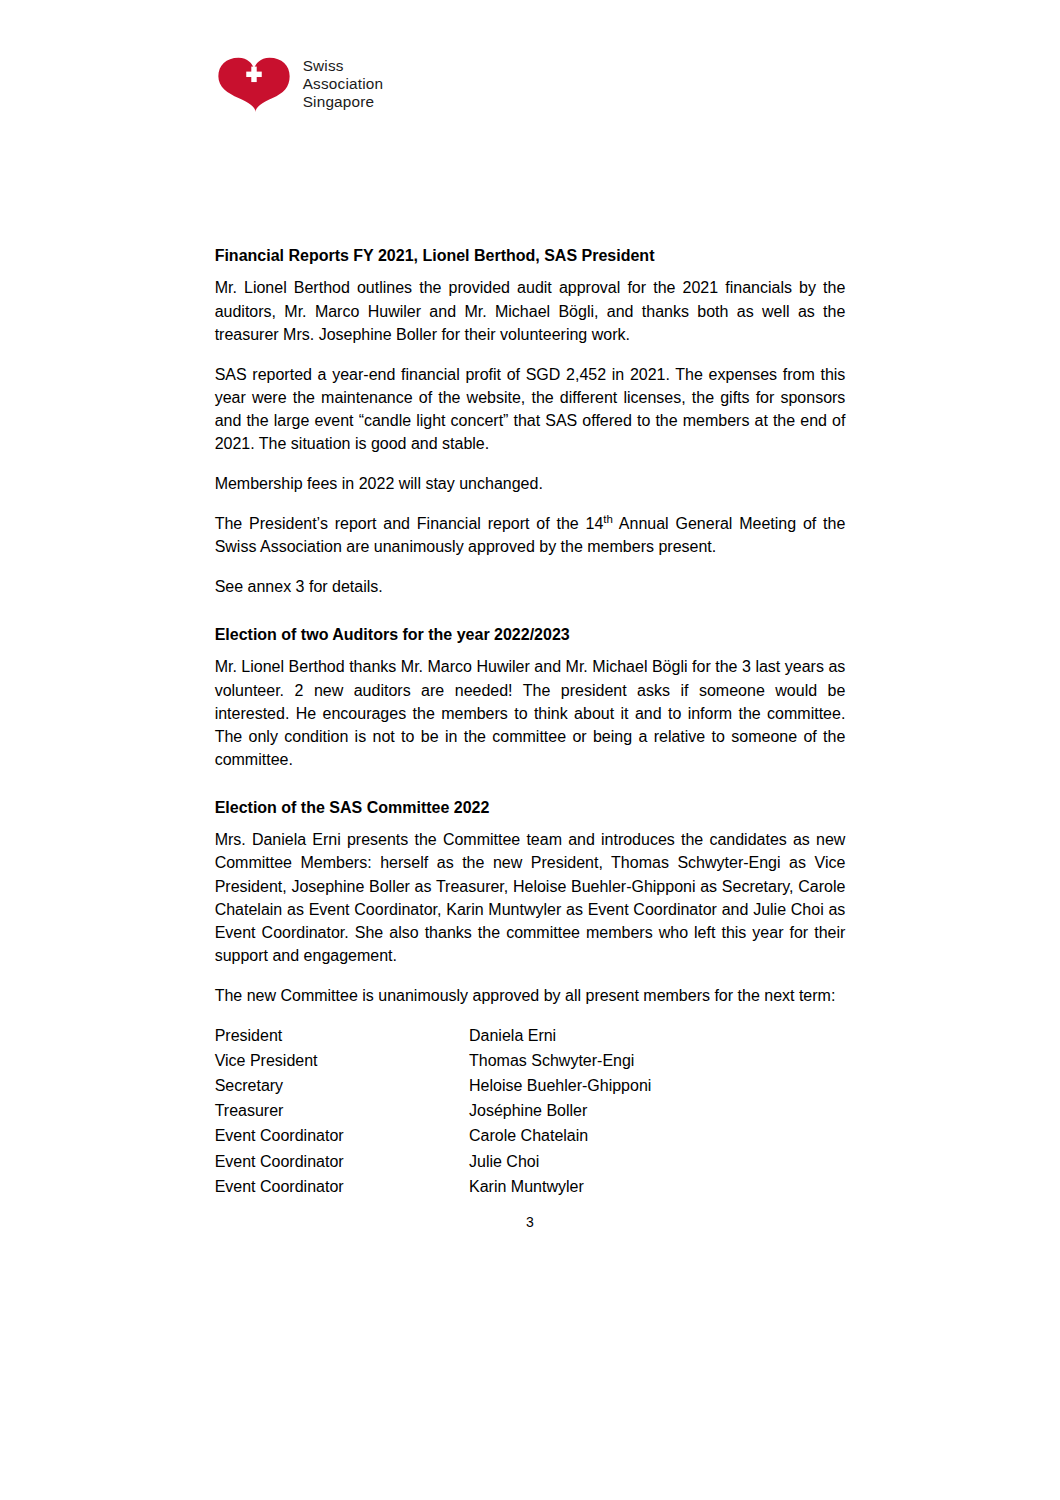Swiss
Association
Singapore
Financial Reports FY 2021, Lionel Berthod, SAS President
Mr. Lionel Berthod outlines the provided audit approval for the 2021 financials by the auditors, Mr. Marco Huwiler and Mr. Michael Bögli, and thanks both as well as the treasurer Mrs. Josephine Boller for their volunteering work.
SAS reported a year-end financial profit of SGD 2,452 in 2021. The expenses from this year were the maintenance of the website, the different licenses, the gifts for sponsors and the large event “candle light concert” that SAS offered to the members at the end of 2021. The situation is good and stable.
Membership fees in 2022 will stay unchanged.
The President’s report and Financial report of the 14th Annual General Meeting of the Swiss Association are unanimously approved by the members present.
See annex 3 for details.
Election of two Auditors for the year 2022/2023
Mr. Lionel Berthod thanks Mr. Marco Huwiler and Mr. Michael Bögli for the 3 last years as volunteer. 2 new auditors are needed! The president asks if someone would be interested. He encourages the members to think about it and to inform the committee. The only condition is not to be in the committee or being a relative to someone of the committee.
Election of the SAS Committee 2022
Mrs. Daniela Erni presents the Committee team and introduces the candidates as new Committee Members: herself as the new President, Thomas Schwyter-Engi as Vice President, Josephine Boller as Treasurer, Heloise Buehler-Ghipponi as Secretary, Carole Chatelain as Event Coordinator, Karin Muntwyler as Event Coordinator and Julie Choi as Event Coordinator. She also thanks the committee members who left this year for their support and engagement.
The new Committee is unanimously approved by all present members for the next term:
| President | Daniela Erni |
| Vice President | Thomas Schwyter-Engi |
| Secretary | Heloise Buehler-Ghipponi |
| Treasurer | Joséphine Boller |
| Event Coordinator | Carole Chatelain |
| Event Coordinator | Julie Choi |
| Event Coordinator | Karin Muntwyler |
3